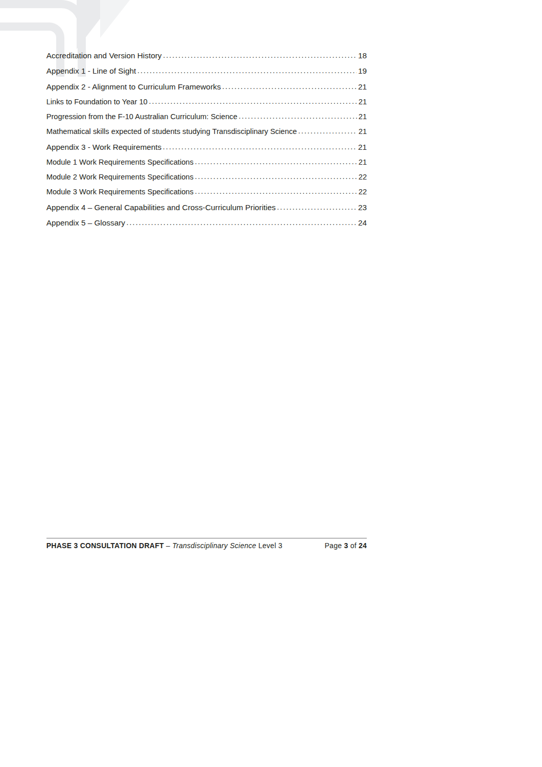Accreditation and Version History........................................................................................................................................... 18
Appendix 1 - Line of Sight......................................................................................................................................................... 19
Appendix 2 - Alignment to Curriculum Frameworks................................................................................................. 21
Links to Foundation to Year 10................................................................................................................................. 21
Progression from the F-10 Australian Curriculum: Science............................................................................. 21
Mathematical skills expected of students studying Transdisciplinary Science........................................... 21
Appendix 3 - Work Requirements....................................................................................................................................... 21
Module 1 Work Requirements Specifications......................................................................................................... 21
Module 2 Work Requirements Specifications......................................................................................................... 22
Module 3 Work Requirements Specifications......................................................................................................... 22
Appendix 4 – General Capabilities and Cross-Curriculum Priorities....................................................................... 23
Appendix 5 – Glossary................................................................................................................................................................. 24
PHASE 3 CONSULTATION DRAFT – Transdisciplinary Science Level 3 Page 3 of 24